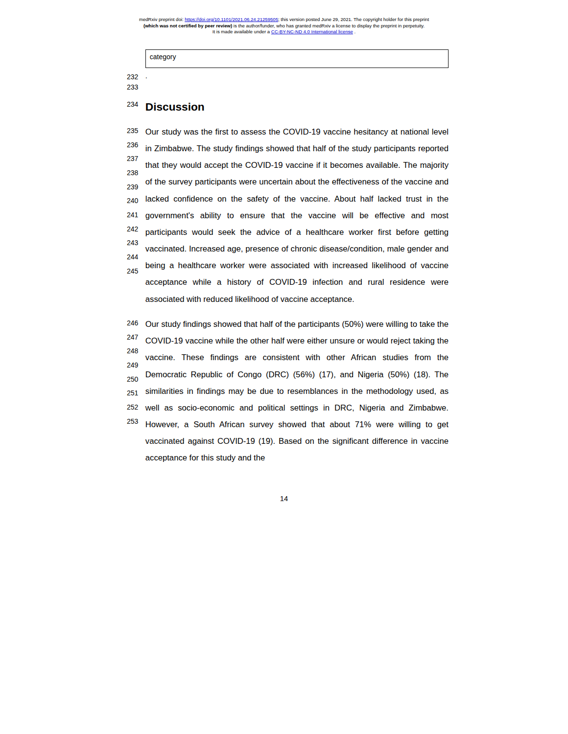medRxiv preprint doi: https://doi.org/10.1101/2021.06.24.21259505; this version posted June 29, 2021. The copyright holder for this preprint
(which was not certified by peer review) is the author/funder, who has granted medRxiv a license to display the preprint in perpetuity.
It is made available under a CC-BY-NC-ND 4.0 International license .
category
232
.
233
234
Discussion
235
236
237
238
239
240
241
242
243
244
245
Our study was the first to assess the COVID-19 vaccine hesitancy at national level in Zimbabwe. The study findings showed that half of the study participants reported that they would accept the COVID-19 vaccine if it becomes available. The majority of the survey participants were uncertain about the effectiveness of the vaccine and lacked confidence on the safety of the vaccine. About half lacked trust in the government's ability to ensure that the vaccine will be effective and most participants would seek the advice of a healthcare worker first before getting vaccinated. Increased age, presence of chronic disease/condition, male gender and being a healthcare worker were associated with increased likelihood of vaccine acceptance while a history of COVID-19 infection and rural residence were associated with reduced likelihood of vaccine acceptance.
246
247
248
249
250
251
252
253
Our study findings showed that half of the participants (50%) were willing to take the COVID-19 vaccine while the other half were either unsure or would reject taking the vaccine. These findings are consistent with other African studies from the Democratic Republic of Congo (DRC) (56%) (17), and Nigeria (50%) (18). The similarities in findings may be due to resemblances in the methodology used, as well as socio-economic and political settings in DRC, Nigeria and Zimbabwe. However, a South African survey showed that about 71% were willing to get vaccinated against COVID-19 (19). Based on the significant difference in vaccine acceptance for this study and the
14